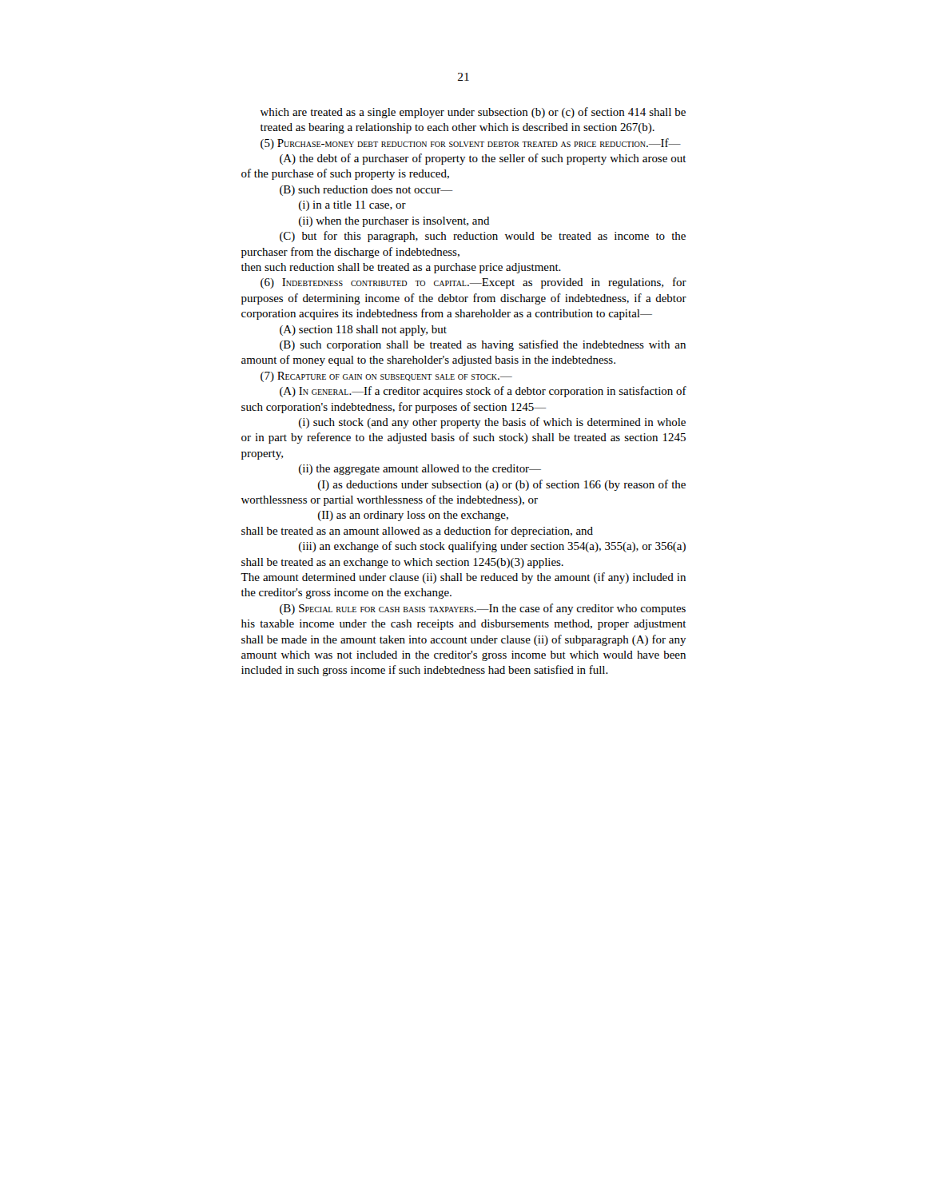21
which are treated as a single employer under subsection (b) or (c) of section 414 shall be treated as bearing a relationship to each other which is described in section 267(b).
(5) Purchase-money debt reduction for solvent debtor treated as price reduction.—If—
(A) the debt of a purchaser of property to the seller of such property which arose out of the purchase of such property is reduced,
(B) such reduction does not occur—
(i) in a title 11 case, or
(ii) when the purchaser is insolvent, and
(C) but for this paragraph, such reduction would be treated as income to the purchaser from the discharge of indebtedness,
then such reduction shall be treated as a purchase price adjustment.
(6) Indebtedness contributed to capital.—Except as provided in regulations, for purposes of determining income of the debtor from discharge of indebtedness, if a debtor corporation acquires its indebtedness from a shareholder as a contribution to capital—
(A) section 118 shall not apply, but
(B) such corporation shall be treated as having satisfied the indebtedness with an amount of money equal to the shareholder's adjusted basis in the indebtedness.
(7) Recapture of gain on subsequent sale of stock.—
(A) In general.—If a creditor acquires stock of a debtor corporation in satisfaction of such corporation's indebtedness, for purposes of section 1245—
(i) such stock (and any other property the basis of which is determined in whole or in part by reference to the adjusted basis of such stock) shall be treated as section 1245 property,
(ii) the aggregate amount allowed to the creditor—
(I) as deductions under subsection (a) or (b) of section 166 (by reason of the worthlessness or partial worthlessness of the indebtedness), or
(II) as an ordinary loss on the exchange,
shall be treated as an amount allowed as a deduction for depreciation, and
(iii) an exchange of such stock qualifying under section 354(a), 355(a), or 356(a) shall be treated as an exchange to which section 1245(b)(3) applies.
The amount determined under clause (ii) shall be reduced by the amount (if any) included in the creditor's gross income on the exchange.
(B) Special rule for cash basis taxpayers.—In the case of any creditor who computes his taxable income under the cash receipts and disbursements method, proper adjustment shall be made in the amount taken into account under clause (ii) of subparagraph (A) for any amount which was not included in the creditor's gross income but which would have been included in such gross income if such indebtedness had been satisfied in full.